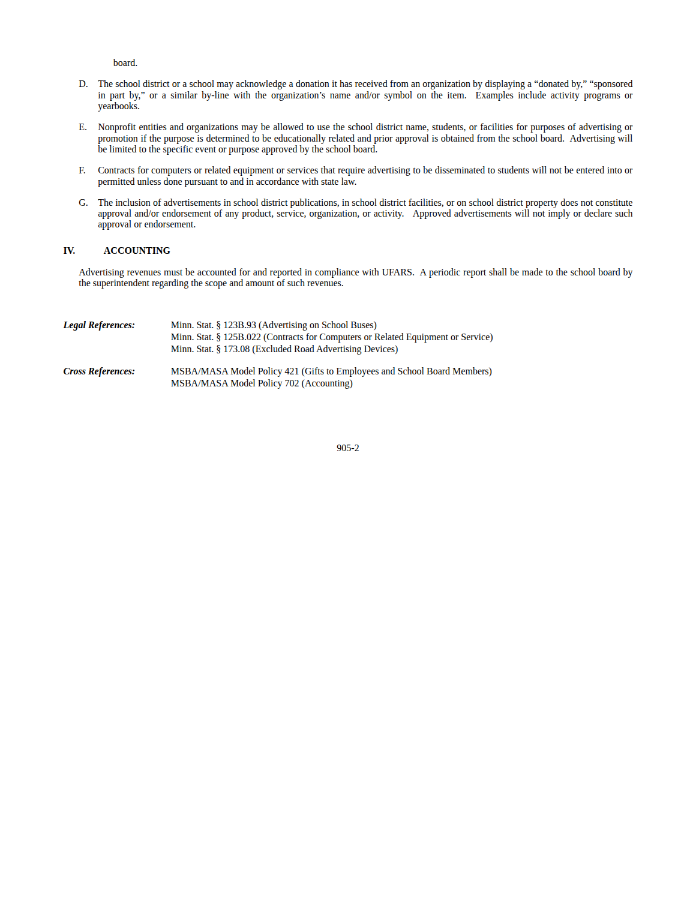board.
D.
The school district or a school may acknowledge a donation it has received from an organization by displaying a “donated by,” “sponsored in part by,” or a similar by-line with the organization’s name and/or symbol on the item. Examples include activity programs or yearbooks.
E.
Nonprofit entities and organizations may be allowed to use the school district name, students, or facilities for purposes of advertising or promotion if the purpose is determined to be educationally related and prior approval is obtained from the school board. Advertising will be limited to the specific event or purpose approved by the school board.
F.
Contracts for computers or related equipment or services that require advertising to be disseminated to students will not be entered into or permitted unless done pursuant to and in accordance with state law.
G.
The inclusion of advertisements in school district publications, in school district facilities, or on school district property does not constitute approval and/or endorsement of any product, service, organization, or activity. Approved advertisements will not imply or declare such approval or endorsement.
IV. ACCOUNTING
Advertising revenues must be accounted for and reported in compliance with UFARS. A periodic report shall be made to the school board by the superintendent regarding the scope and amount of such revenues.
Legal References:
Minn. Stat. § 123B.93 (Advertising on School Buses)
Minn. Stat. § 125B.022 (Contracts for Computers or Related Equipment or Service)
Minn. Stat. § 173.08 (Excluded Road Advertising Devices)
Cross References:
MSBA/MASA Model Policy 421 (Gifts to Employees and School Board Members)
MSBA/MASA Model Policy 702 (Accounting)
905-2